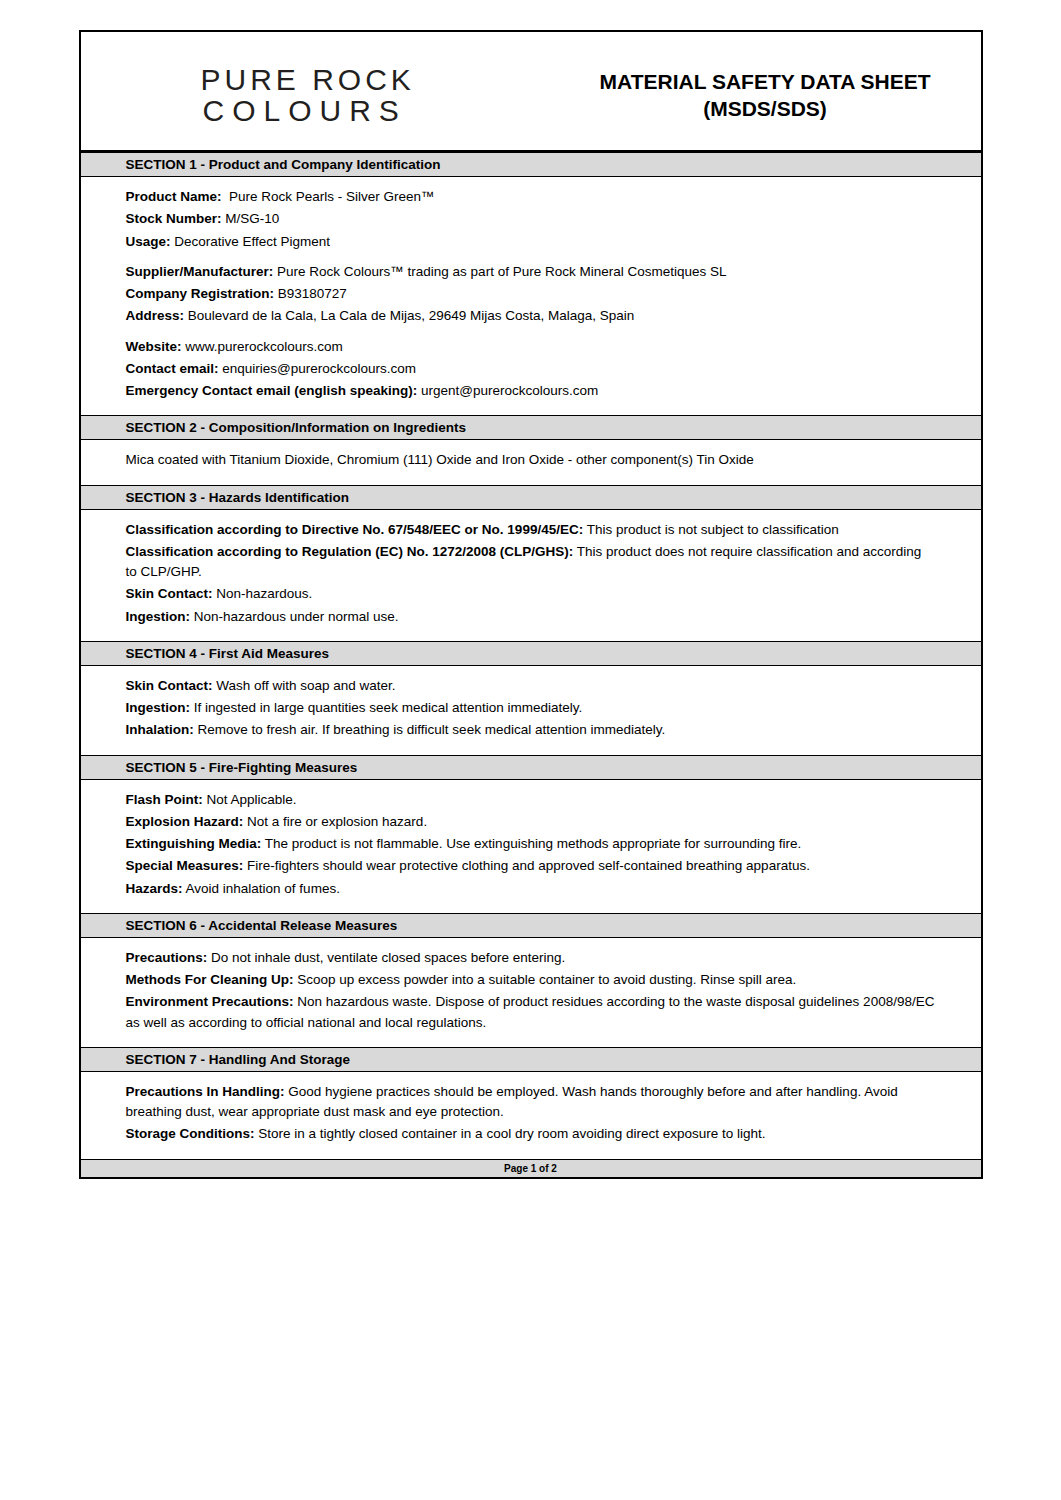PURE ROCK
COLOURS
MATERIAL SAFETY DATA SHEET
(MSDS/SDS)
SECTION 1 - Product and Company Identification
Product Name: Pure Rock Pearls - Silver Green™
Stock Number: M/SG-10
Usage: Decorative Effect Pigment
Supplier/Manufacturer: Pure Rock Colours™ trading as part of Pure Rock Mineral Cosmetiques SL
Company Registration: B93180727
Address: Boulevard de la Cala, La Cala de Mijas, 29649 Mijas Costa, Malaga, Spain
Website: www.purerockcolours.com
Contact email: enquiries@purerockcolours.com
Emergency Contact email (english speaking): urgent@purerockcolours.com
SECTION 2 - Composition/Information on Ingredients
Mica coated with Titanium Dioxide, Chromium (111) Oxide and Iron Oxide - other component(s) Tin Oxide
SECTION 3 - Hazards Identification
Classification according to Directive No. 67/548/EEC or No. 1999/45/EC: This product is not subject to classification
Classification according to Regulation (EC) No. 1272/2008 (CLP/GHS): This product does not require classification and according to CLP/GHP.
Skin Contact: Non-hazardous.
Ingestion: Non-hazardous under normal use.
SECTION 4 - First Aid Measures
Skin Contact: Wash off with soap and water.
Ingestion: If ingested in large quantities seek medical attention immediately.
Inhalation: Remove to fresh air. If breathing is difficult seek medical attention immediately.
SECTION 5 - Fire-Fighting Measures
Flash Point: Not Applicable.
Explosion Hazard: Not a fire or explosion hazard.
Extinguishing Media: The product is not flammable. Use extinguishing methods appropriate for surrounding fire.
Special Measures: Fire-fighters should wear protective clothing and approved self-contained breathing apparatus.
Hazards: Avoid inhalation of fumes.
SECTION 6 - Accidental Release Measures
Precautions: Do not inhale dust, ventilate closed spaces before entering.
Methods For Cleaning Up: Scoop up excess powder into a suitable container to avoid dusting. Rinse spill area.
Environment Precautions: Non hazardous waste. Dispose of product residues according to the waste disposal guidelines 2008/98/EC as well as according to official national and local regulations.
SECTION 7 - Handling And Storage
Precautions In Handling: Good hygiene practices should be employed. Wash hands thoroughly before and after handling. Avoid breathing dust, wear appropriate dust mask and eye protection.
Storage Conditions: Store in a tightly closed container in a cool dry room avoiding direct exposure to light.
Page 1 of 2